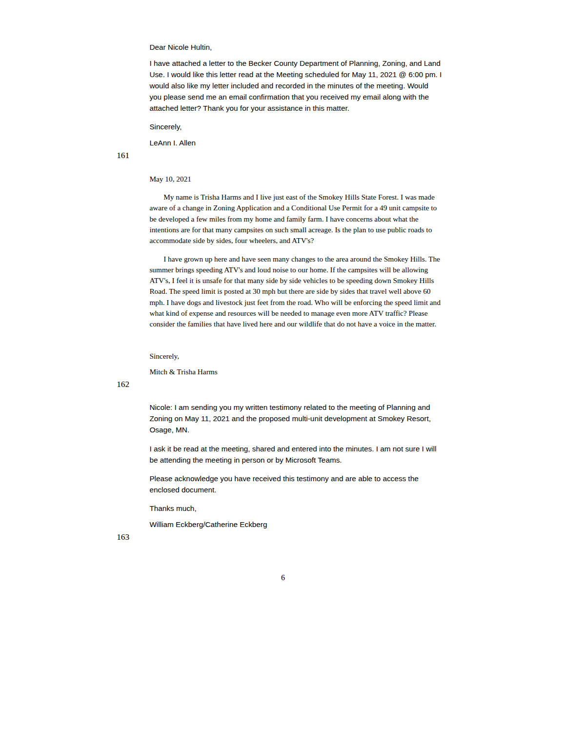Dear Nicole Hultin,
I have attached a letter to the Becker County Department of Planning, Zoning, and Land Use. I would like this letter read at the Meeting scheduled for May 11, 2021 @ 6:00 pm. I would also like my letter included and recorded in the minutes of the meeting. Would you please send me an email confirmation that you received my email along with the attached letter? Thank you for your assistance in this matter.
Sincerely,
LeAnn I. Allen
161
May 10, 2021
My name is Trisha Harms and I live just east of the Smokey Hills State Forest. I was made aware of a change in Zoning Application and a Conditional Use Permit for a 49 unit campsite to be developed a few miles from my home and family farm. I have concerns about what the intentions are for that many campsites on such small acreage. Is the plan to use public roads to accommodate side by sides, four wheelers, and ATV's?
I have grown up here and have seen many changes to the area around the Smokey Hills. The summer brings speeding ATV's and loud noise to our home. If the campsites will be allowing ATV's, I feel it is unsafe for that many side by side vehicles to be speeding down Smokey Hills Road. The speed limit is posted at 30 mph but there are side by sides that travel well above 60 mph. I have dogs and livestock just feet from the road. Who will be enforcing the speed limit and what kind of expense and resources will be needed to manage even more ATV traffic? Please consider the families that have lived here and our wildlife that do not have a voice in the matter.
Sincerely,
Mitch & Trisha Harms
162
Nicole: I am sending you my written testimony related to the meeting of Planning and Zoning on May 11, 2021 and the proposed multi-unit development at Smokey Resort, Osage, MN.
I ask it be read at the meeting, shared and entered into the minutes. I am not sure I will be attending the meeting in person or by Microsoft Teams.
Please acknowledge you have received this testimony and are able to access the enclosed document.
Thanks much,
William Eckberg/Catherine Eckberg
163
6